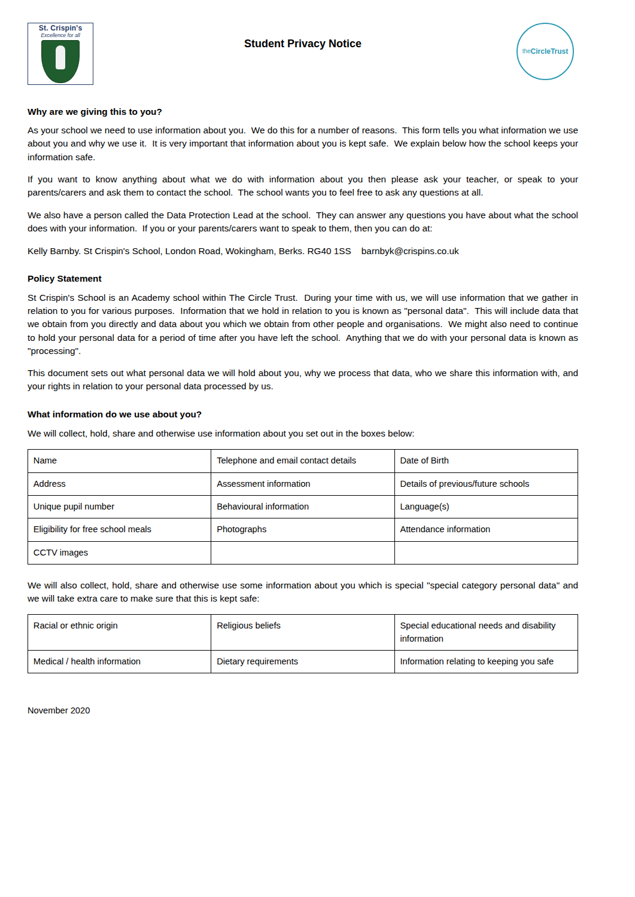St. Crispin's
Excellence for all
Student Privacy Notice
the Circle Trust
Why are we giving this to you?
As your school we need to use information about you. We do this for a number of reasons. This form tells you what information we use about you and why we use it. It is very important that information about you is kept safe. We explain below how the school keeps your information safe.
If you want to know anything about what we do with information about you then please ask your teacher, or speak to your parents/carers and ask them to contact the school. The school wants you to feel free to ask any questions at all.
We also have a person called the Data Protection Lead at the school. They can answer any questions you have about what the school does with your information. If you or your parents/carers want to speak to them, then you can do at:
Kelly Barnby. St Crispin's School, London Road, Wokingham, Berks. RG40 1SS barnbyk@crispins.co.uk
Policy Statement
St Crispin's School is an Academy school within The Circle Trust. During your time with us, we will use information that we gather in relation to you for various purposes. Information that we hold in relation to you is known as "personal data". This will include data that we obtain from you directly and data about you which we obtain from other people and organisations. We might also need to continue to hold your personal data for a period of time after you have left the school. Anything that we do with your personal data is known as "processing".
This document sets out what personal data we will hold about you, why we process that data, who we share this information with, and your rights in relation to your personal data processed by us.
What information do we use about you?
We will collect, hold, share and otherwise use information about you set out in the boxes below:
| Name | Telephone and email contact details | Date of Birth |
| Address | Assessment information | Details of previous/future schools |
| Unique pupil number | Behavioural information | Language(s) |
| Eligibility for free school meals | Photographs | Attendance information |
| CCTV images | | |
We will also collect, hold, share and otherwise use some information about you which is special "special category personal data" and we will take extra care to make sure that this is kept safe:
| Racial or ethnic origin | Religious beliefs | Special educational needs and disability information |
| Medical / health information | Dietary requirements | Information relating to keeping you safe |
November 2020